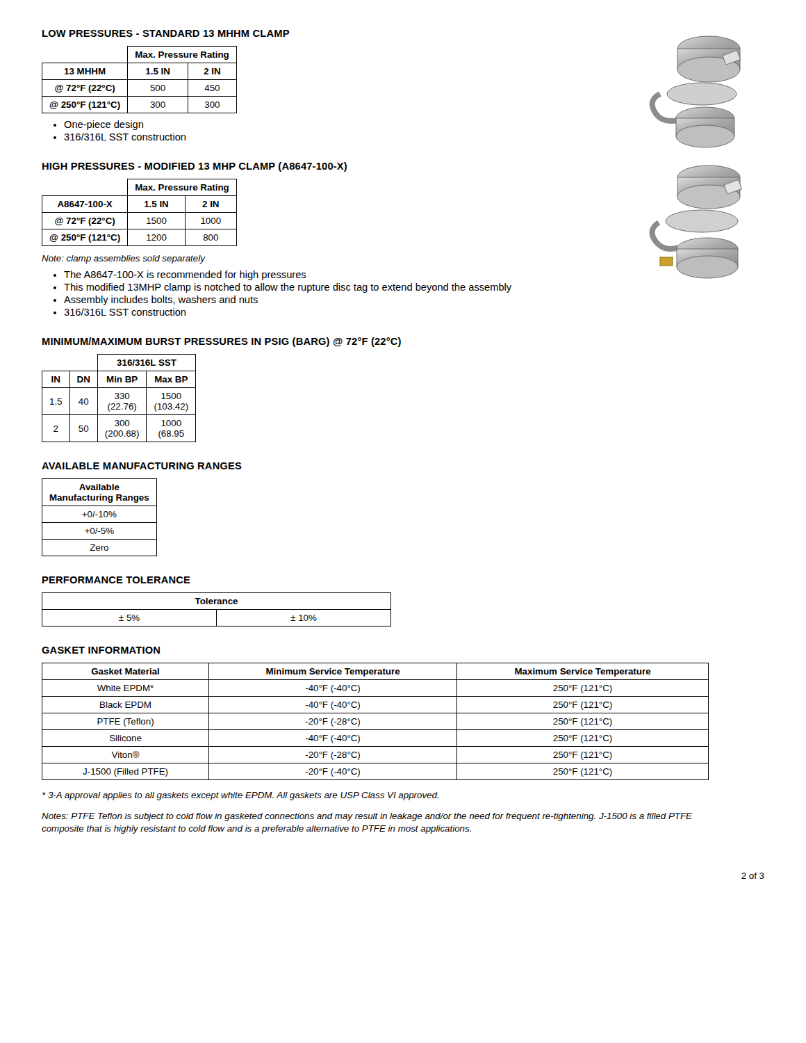LOW PRESSURES - STANDARD 13 MHHM CLAMP
| | Max. Pressure Rating |
| 13 MHHM | 1.5 IN | 2 IN |
| @ 72°F (22°C) | 500 | 450 |
| @ 250°F (121°C) | 300 | 300 |
One-piece design
316/316L SST construction
HIGH PRESSURES - MODIFIED 13 MHP CLAMP (A8647-100-X)
| | Max. Pressure Rating |
| A8647-100-X | 1.5 IN | 2 IN |
| @ 72°F (22°C) | 1500 | 1000 |
| @ 250°F (121°C) | 1200 | 800 |
Note: clamp assemblies sold separately
The A8647-100-X is recommended for high pressures
This modified 13MHP clamp is notched to allow the rupture disc tag to extend beyond the assembly
Assembly includes bolts, washers and nuts
316/316L SST construction
MINIMUM/MAXIMUM BURST PRESSURES IN PSIG (BARG) @ 72°F (22°C)
| | | 316/316L SST |
| IN | DN | Min BP | Max BP |
| 1.5 | 40 | 330 (22.76) | 1500 (103.42) |
| 2 | 50 | 300 (200.68) | 1000 (68.95 |
AVAILABLE MANUFACTURING RANGES
| Available Manufacturing Ranges |
| --- |
| +0/-10% |
| +0/-5% |
| Zero |
PERFORMANCE TOLERANCE
| Tolerance |
| --- |
| ± 5% | ± 10% |
GASKET INFORMATION
| Gasket Material | Minimum Service Temperature | Maximum Service Temperature |
| --- | --- | --- |
| White EPDM* | -40°F (-40°C) | 250°F (121°C) |
| Black EPDM | -40°F (-40°C) | 250°F (121°C) |
| PTFE (Teflon) | -20°F (-28°C) | 250°F (121°C) |
| Silicone | -40°F (-40°C) | 250°F (121°C) |
| Viton® | -20°F (-28°C) | 250°F (121°C) |
| J-1500 (Filled PTFE) | -20°F (-40°C) | 250°F (121°C) |
* 3-A approval applies to all gaskets except white EPDM. All gaskets are USP Class VI approved.
Notes: PTFE Teflon is subject to cold flow in gasketed connections and may result in leakage and/or the need for frequent re-tightening. J-1500 is a filled PTFE composite that is highly resistant to cold flow and is a preferable alternative to PTFE in most applications.
2 of 3